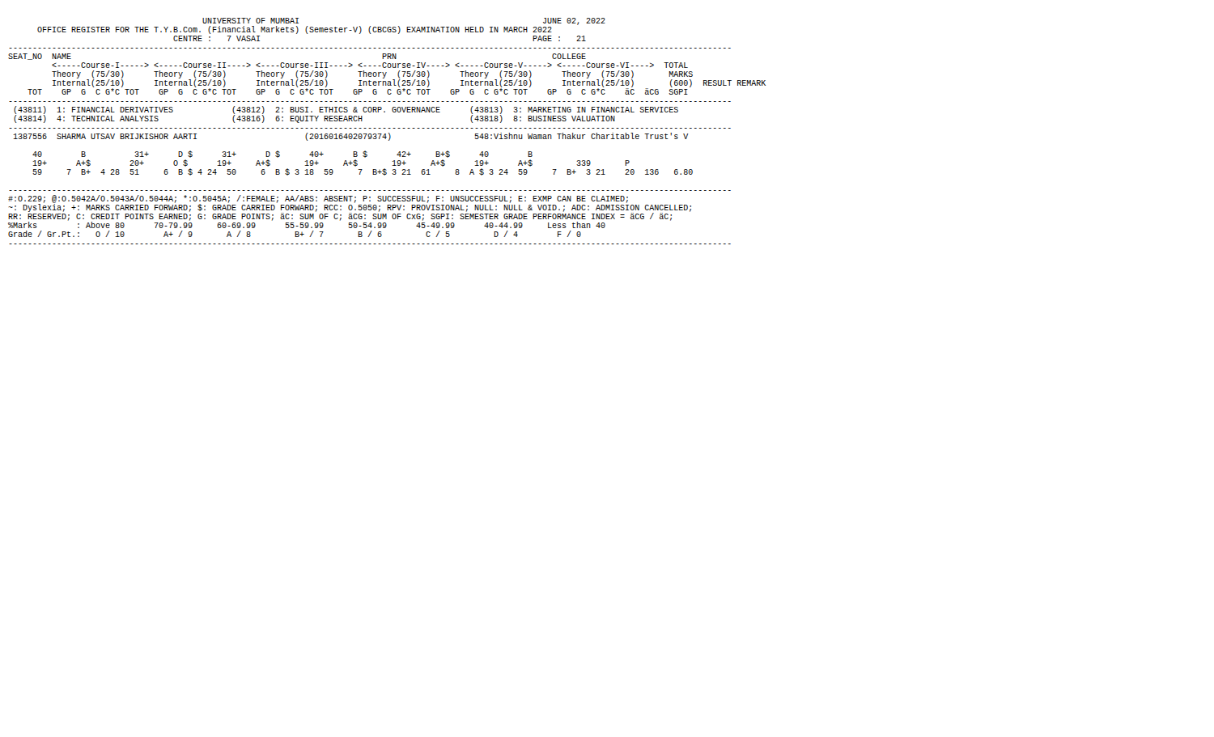UNIVERSITY OF MUMBAI JUNE 02, 2022 OFFICE REGISTER FOR THE T.Y.B.Com. (Financial Markets) (Semester-V) (CBCGS) EXAMINATION HELD IN MARCH 2022 CENTRE : 7 VASAI PAGE : 21 ----------------------------------------------------------------------------------------------------------------------------------------------------- SEAT_NO NAME PRN COLLEGE <-----Course-I-----> <-----Course-II----> <----Course-III----> <----Course-IV----> <-----Course-V-----> <-----Course-VI----> TOTAL Theory (75/30) Theory (75/30) Theory (75/30) Theory (75/30) Theory (75/30) Theory (75/30) MARKS Internal(25/10) Internal(25/10) Internal(25/10) Internal(25/10) Internal(25/10) Internal(25/10) (600) RESULT REMARK TOT GP G C G*C TOT GP G C G*C TOT GP G C G*C TOT GP G C G*C TOT GP G C G*C TOT GP G C G*C äC äCG SGPI ----------------------------------------------------------------------------------------------------------------------------------------------------- (43811) 1: FINANCIAL DERIVATIVES (43812) 2: BUSI. ETHICS & CORP. GOVERNANCE (43813) 3: MARKETING IN FINANCIAL SERVICES (43814) 4: TECHNICAL ANALYSIS (43816) 6: EQUITY RESEARCH (43818) 8: BUSINESS VALUATION ----------------------------------------------------------------------------------------------------------------------------------------------------- 1387556 SHARMA UTSAV BRIJKISHOR AARTI (2016016402079374) 548:Vishnu Waman Thakur Charitable Trust's V 40 B 31+ D $ 31+ D $ 40+ B $ 42+ B+$ 40 B 19+ A+$ 20+ O $ 19+ A+$ 19+ A+$ 19+ A+$ 19+ A+$ 339 P 59 7 B+ 4 28 51 6 B $ 4 24 50 6 B $ 3 18 59 7 B+$ 3 21 61 8 A $ 3 24 59 7 B+ 3 21 20 136 6.80 ----------------------------------------------------------------------------------------------------------------------------------------------------- #:O.229; @:O.5042A/O.5043A/O.5044A; *:O.5045A; /:FEMALE; AA/ABS: ABSENT; P: SUCCESSFUL; F: UNSUCCESSFUL; E: EXMP CAN BE CLAIMED; ~: Dyslexia; +: MARKS CARRIED FORWARD; $: GRADE CARRIED FORWARD; RCC: O.5050; RPV: PROVISIONAL; NULL: NULL & VOID.; ADC: ADMISSION CANCELLED; RR: RESERVED; C: CREDIT POINTS EARNED; G: GRADE POINTS; äC: SUM OF C; äCG: SUM OF CxG; SGPI: SEMESTER GRADE PERFORMANCE INDEX = äCG / äC; %Marks : Above 80 70-79.99 60-69.99 55-59.99 50-54.99 45-49.99 40-44.99 Less than 40 Grade / Gr.Pt.: O / 10 A+ / 9 A / 8 B+ / 7 B / 6 C / 5 D / 4 F / 0 -----------------------------------------------------------------------------------------------------------------------------------------------------